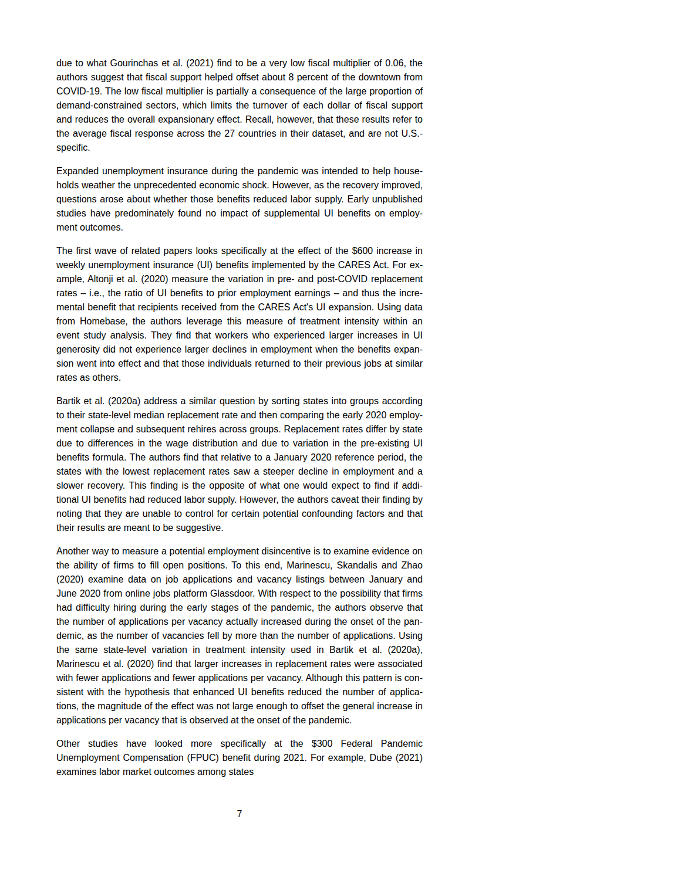due to what Gourinchas et al. (2021) find to be a very low fiscal multiplier of 0.06, the authors suggest that fiscal support helped offset about 8 percent of the downtown from COVID-19. The low fiscal multiplier is partially a consequence of the large proportion of demand-constrained sectors, which limits the turnover of each dollar of fiscal support and reduces the overall expansionary effect. Recall, however, that these results refer to the average fiscal response across the 27 countries in their dataset, and are not U.S.-specific.
Expanded unemployment insurance during the pandemic was intended to help households weather the unprecedented economic shock. However, as the recovery improved, questions arose about whether those benefits reduced labor supply. Early unpublished studies have predominately found no impact of supplemental UI benefits on employment outcomes.
The first wave of related papers looks specifically at the effect of the $600 increase in weekly unemployment insurance (UI) benefits implemented by the CARES Act. For example, Altonji et al. (2020) measure the variation in pre- and post-COVID replacement rates – i.e., the ratio of UI benefits to prior employment earnings – and thus the incremental benefit that recipients received from the CARES Act's UI expansion. Using data from Homebase, the authors leverage this measure of treatment intensity within an event study analysis. They find that workers who experienced larger increases in UI generosity did not experience larger declines in employment when the benefits expansion went into effect and that those individuals returned to their previous jobs at similar rates as others.
Bartik et al. (2020a) address a similar question by sorting states into groups according to their state-level median replacement rate and then comparing the early 2020 employment collapse and subsequent rehires across groups. Replacement rates differ by state due to differences in the wage distribution and due to variation in the pre-existing UI benefits formula. The authors find that relative to a January 2020 reference period, the states with the lowest replacement rates saw a steeper decline in employment and a slower recovery. This finding is the opposite of what one would expect to find if additional UI benefits had reduced labor supply. However, the authors caveat their finding by noting that they are unable to control for certain potential confounding factors and that their results are meant to be suggestive.
Another way to measure a potential employment disincentive is to examine evidence on the ability of firms to fill open positions. To this end, Marinescu, Skandalis and Zhao (2020) examine data on job applications and vacancy listings between January and June 2020 from online jobs platform Glassdoor. With respect to the possibility that firms had difficulty hiring during the early stages of the pandemic, the authors observe that the number of applications per vacancy actually increased during the onset of the pandemic, as the number of vacancies fell by more than the number of applications. Using the same state-level variation in treatment intensity used in Bartik et al. (2020a), Marinescu et al. (2020) find that larger increases in replacement rates were associated with fewer applications and fewer applications per vacancy. Although this pattern is consistent with the hypothesis that enhanced UI benefits reduced the number of applications, the magnitude of the effect was not large enough to offset the general increase in applications per vacancy that is observed at the onset of the pandemic.
Other studies have looked more specifically at the $300 Federal Pandemic Unemployment Compensation (FPUC) benefit during 2021. For example, Dube (2021) examines labor market outcomes among states
7